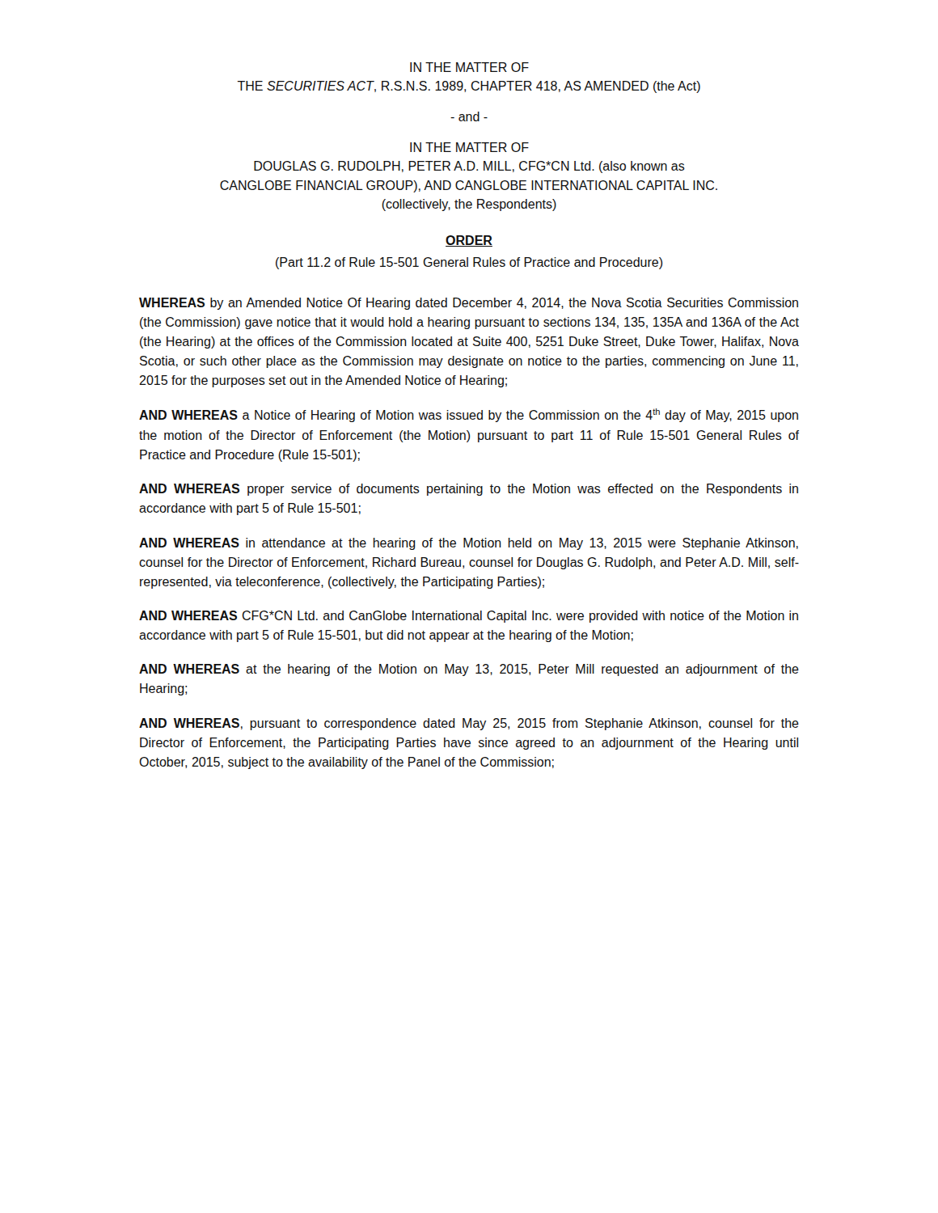IN THE MATTER OF
THE SECURITIES ACT, R.S.N.S. 1989, CHAPTER 418, AS AMENDED (the Act)
- and -
IN THE MATTER OF
DOUGLAS G. RUDOLPH, PETER A.D. MILL, CFG*CN Ltd. (also known as
CANGLOBE FINANCIAL GROUP), AND CANGLOBE INTERNATIONAL CAPITAL INC.
(collectively, the Respondents)
ORDER
(Part 11.2 of Rule 15-501 General Rules of Practice and Procedure)
WHEREAS by an Amended Notice Of Hearing dated December 4, 2014, the Nova Scotia Securities Commission (the Commission) gave notice that it would hold a hearing pursuant to sections 134, 135, 135A and 136A of the Act (the Hearing) at the offices of the Commission located at Suite 400, 5251 Duke Street, Duke Tower, Halifax, Nova Scotia, or such other place as the Commission may designate on notice to the parties, commencing on June 11, 2015 for the purposes set out in the Amended Notice of Hearing;
AND WHEREAS a Notice of Hearing of Motion was issued by the Commission on the 4th day of May, 2015 upon the motion of the Director of Enforcement (the Motion) pursuant to part 11 of Rule 15-501 General Rules of Practice and Procedure (Rule 15-501);
AND WHEREAS proper service of documents pertaining to the Motion was effected on the Respondents in accordance with part 5 of Rule 15-501;
AND WHEREAS in attendance at the hearing of the Motion held on May 13, 2015 were Stephanie Atkinson, counsel for the Director of Enforcement, Richard Bureau, counsel for Douglas G. Rudolph, and Peter A.D. Mill, self-represented, via teleconference, (collectively, the Participating Parties);
AND WHEREAS CFG*CN Ltd. and CanGlobe International Capital Inc. were provided with notice of the Motion in accordance with part 5 of Rule 15-501, but did not appear at the hearing of the Motion;
AND WHEREAS at the hearing of the Motion on May 13, 2015, Peter Mill requested an adjournment of the Hearing;
AND WHEREAS, pursuant to correspondence dated May 25, 2015 from Stephanie Atkinson, counsel for the Director of Enforcement, the Participating Parties have since agreed to an adjournment of the Hearing until October, 2015, subject to the availability of the Panel of the Commission;